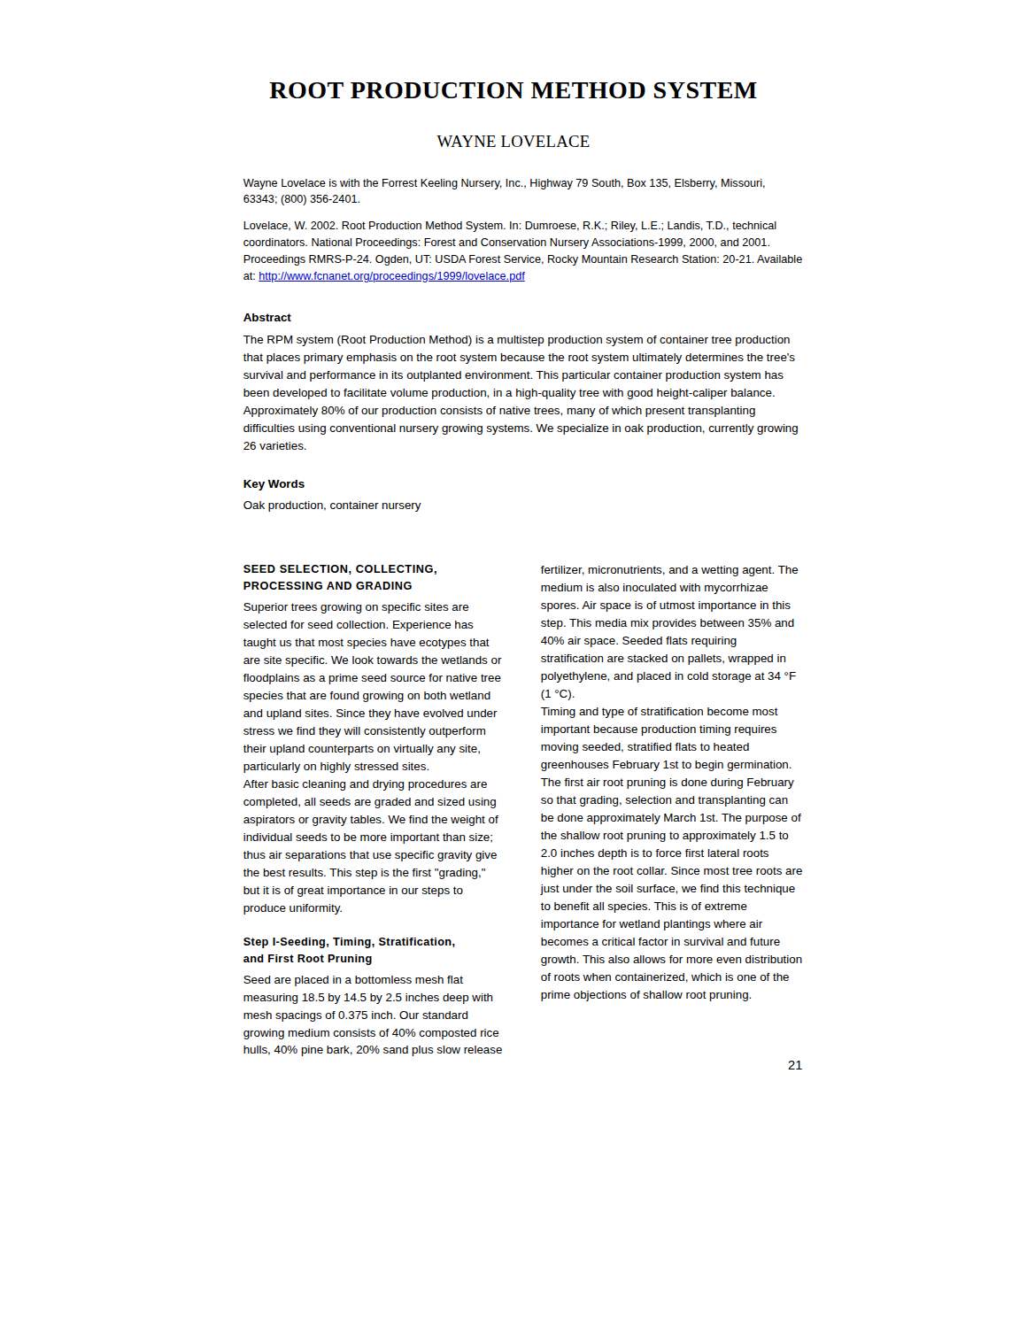ROOT PRODUCTION METHOD SYSTEM
WAYNE LOVELACE
Wayne Lovelace is with the Forrest Keeling Nursery, Inc., Highway 79 South, Box 135, Elsberry, Missouri, 63343; (800) 356-2401.
Lovelace, W. 2002. Root Production Method System. In: Dumroese, R.K.; Riley, L.E.; Landis, T.D., technical coordinators. National Proceedings: Forest and Conservation Nursery Associations-1999, 2000, and 2001. Proceedings RMRS-P-24. Ogden, UT: USDA Forest Service, Rocky Mountain Research Station: 20-21. Available at: http://www.fcnanet.org/proceedings/1999/lovelace.pdf
Abstract
The RPM system (Root Production Method) is a multistep production system of container tree production that places primary emphasis on the root system because the root system ultimately determines the tree's survival and performance in its outplanted environment. This particular container production system has been developed to facilitate volume production, in a high-quality tree with good height-caliper balance. Approximately 80% of our production consists of native trees, many of which present transplanting difficulties using conventional nursery growing systems. We specialize in oak production, currently growing 26 varieties.
Key Words
Oak production, container nursery
Seed Selection, Collecting,
Processing and Grading
Superior trees growing on specific sites are selected for seed collection. Experience has taught us that most species have ecotypes that are site specific. We look towards the wetlands or floodplains as a prime seed source for native tree species that are found growing on both wetland and upland sites. Since they have evolved under stress we find they will consistently outperform their upland counterparts on virtually any site, particularly on highly stressed sites.
After basic cleaning and drying procedures are completed, all seeds are graded and sized using aspirators or gravity tables. We find the weight of individual seeds to be more important than size; thus air separations that use specific gravity give the best results. This step is the first "grading," but it is of great importance in our steps to produce uniformity.
Step I-Seeding, Timing, Stratification,
and First Root Pruning
Seed are placed in a bottomless mesh flat measuring 18.5 by 14.5 by 2.5 inches deep with mesh spacings of 0.375 inch. Our standard growing medium consists of 40% composted rice hulls, 40% pine bark, 20% sand plus slow release
fertilizer, micronutrients, and a wetting agent. The medium is also inoculated with mycorrhizae spores. Air space is of utmost importance in this step. This media mix provides between 35% and 40% air space. Seeded flats requiring stratification are stacked on pallets, wrapped in polyethylene, and placed in cold storage at 34 °F (1 °C).
Timing and type of stratification become most important because production timing requires moving seeded, stratified flats to heated greenhouses February 1st to begin germination. The first air root pruning is done during February so that grading, selection and transplanting can be done approximately March 1st. The purpose of the shallow root pruning to approximately 1.5 to 2.0 inches depth is to force first lateral roots higher on the root collar. Since most tree roots are just under the soil surface, we find this technique to benefit all species. This is of extreme importance for wetland plantings where air becomes a critical factor in survival and future growth. This also allows for more even distribution of roots when containerized, which is one of the prime objections of shallow root pruning.
21